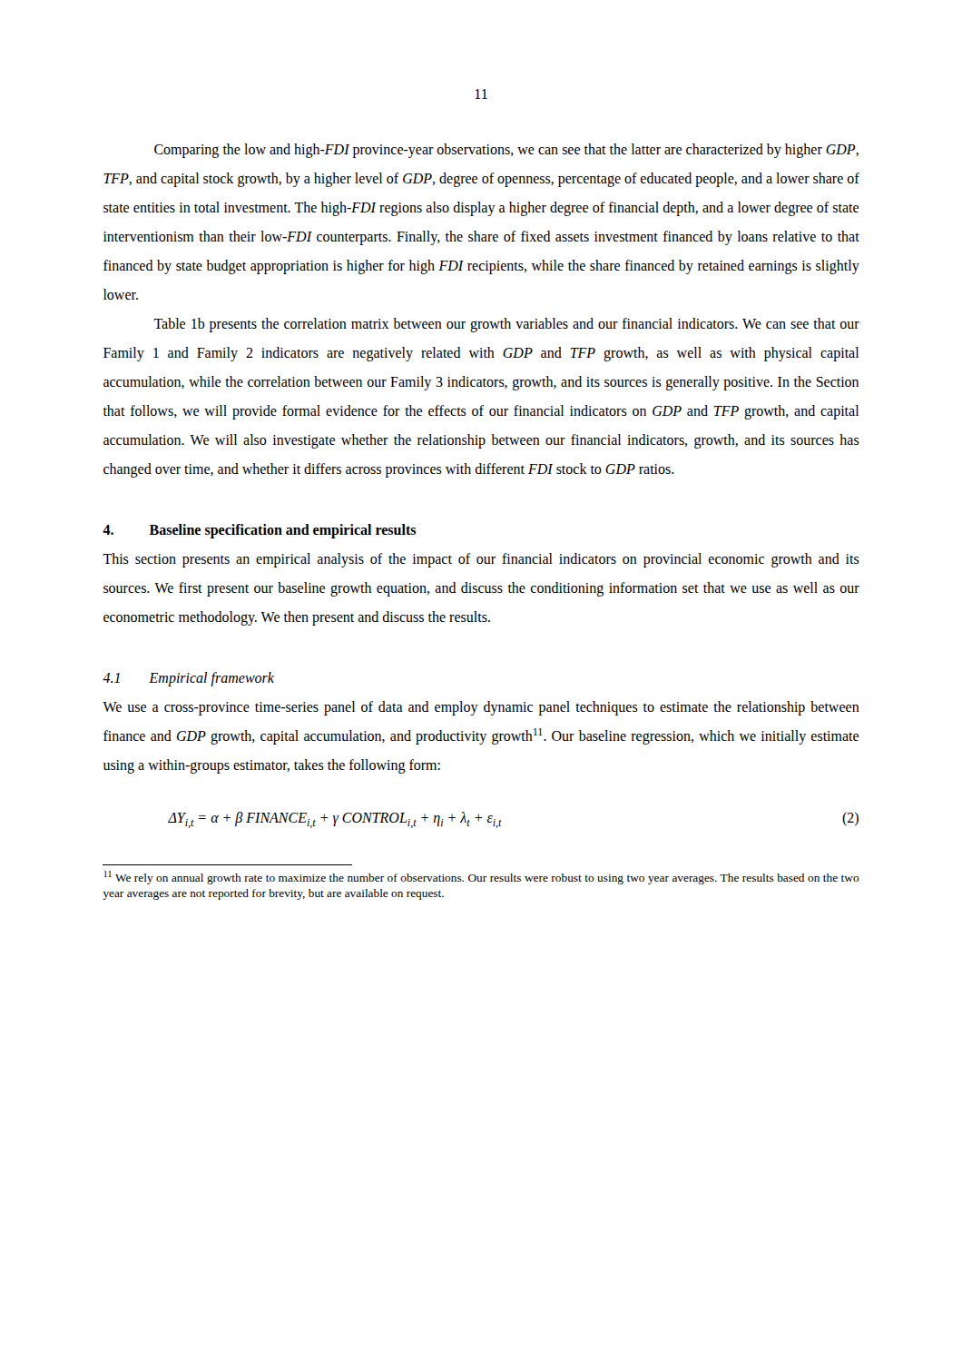11
Comparing the low and high-FDI province-year observations, we can see that the latter are characterized by higher GDP, TFP, and capital stock growth, by a higher level of GDP, degree of openness, percentage of educated people, and a lower share of state entities in total investment. The high-FDI regions also display a higher degree of financial depth, and a lower degree of state interventionism than their low-FDI counterparts. Finally, the share of fixed assets investment financed by loans relative to that financed by state budget appropriation is higher for high FDI recipients, while the share financed by retained earnings is slightly lower.
Table 1b presents the correlation matrix between our growth variables and our financial indicators. We can see that our Family 1 and Family 2 indicators are negatively related with GDP and TFP growth, as well as with physical capital accumulation, while the correlation between our Family 3 indicators, growth, and its sources is generally positive. In the Section that follows, we will provide formal evidence for the effects of our financial indicators on GDP and TFP growth, and capital accumulation. We will also investigate whether the relationship between our financial indicators, growth, and its sources has changed over time, and whether it differs across provinces with different FDI stock to GDP ratios.
4. Baseline specification and empirical results
This section presents an empirical analysis of the impact of our financial indicators on provincial economic growth and its sources. We first present our baseline growth equation, and discuss the conditioning information set that we use as well as our econometric methodology. We then present and discuss the results.
4.1 Empirical framework
We use a cross-province time-series panel of data and employ dynamic panel techniques to estimate the relationship between finance and GDP growth, capital accumulation, and productivity growth11. Our baseline regression, which we initially estimate using a within-groups estimator, takes the following form:
ΔYi,t = α + β FINANCEi,t + γ CONTROLi,t + ηi + λt + εi,t (2)
11 We rely on annual growth rate to maximize the number of observations. Our results were robust to using two year averages. The results based on the two year averages are not reported for brevity, but are available on request.